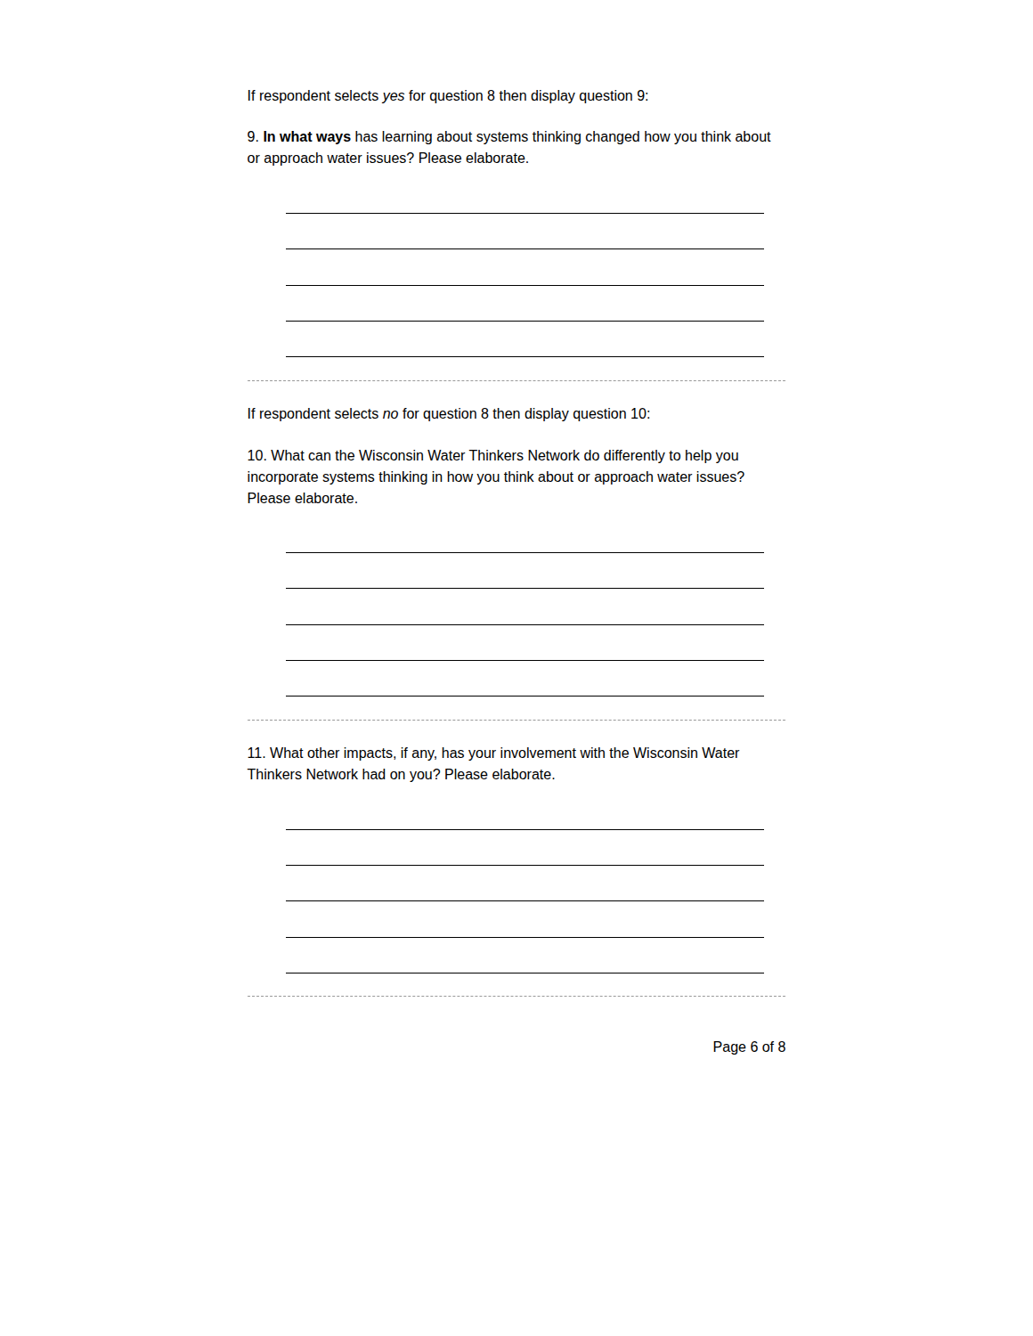If respondent selects yes for question 8 then display question 9:
9. In what ways has learning about systems thinking changed how you think about or approach water issues? Please elaborate.
If respondent selects no for question 8 then display question 10:
10. What can the Wisconsin Water Thinkers Network do differently to help you incorporate systems thinking in how you think about or approach water issues? Please elaborate.
11. What other impacts, if any, has your involvement with the Wisconsin Water Thinkers Network had on you? Please elaborate.
Page 6 of 8